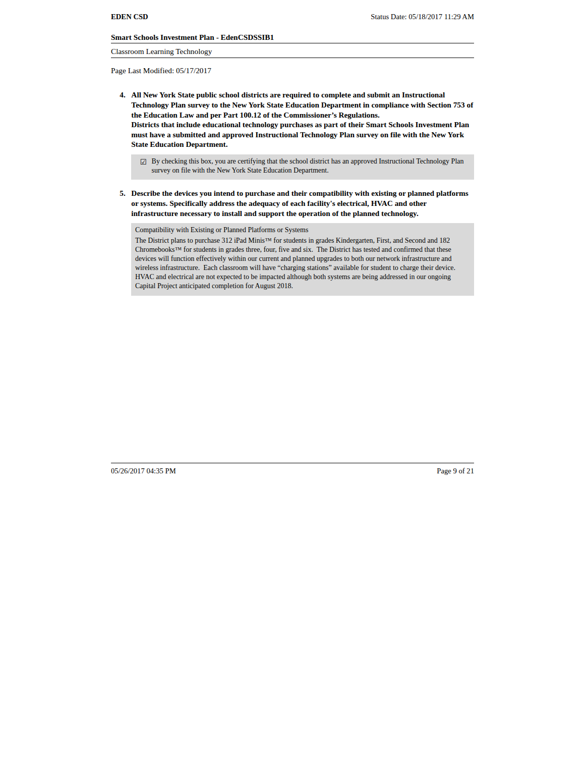EDEN CSD
Status Date: 05/18/2017 11:29 AM
Smart Schools Investment Plan - EdenCSDSSIB1
Classroom Learning Technology
Page Last Modified: 05/17/2017
4.
All New York State public school districts are required to complete and submit an Instructional Technology Plan survey to the New York State Education Department in compliance with Section 753 of the Education Law and per Part 100.12 of the Commissioner’s Regulations.
Districts that include educational technology purchases as part of their Smart Schools Investment Plan must have a submitted and approved Instructional Technology Plan survey on file with the New York State Education Department.
☑
By checking this box, you are certifying that the school district has an approved Instructional Technology Plan survey on file with the New York State Education Department.
5.
Describe the devices you intend to purchase and their compatibility with existing or planned platforms or systems. Specifically address the adequacy of each facility's electrical, HVAC and other infrastructure necessary to install and support the operation of the planned technology.
Compatibility with Existing or Planned Platforms or Systems
The District plans to purchase 312 iPad Minis™ for students in grades Kindergarten, First, and Second and 182 Chromebooks™ for students in grades three, four, five and six. The District has tested and confirmed that these devices will function effectively within our current and planned upgrades to both our network infrastructure and wireless infrastructure. Each classroom will have “charging stations” available for student to charge their device. HVAC and electrical are not expected to be impacted although both systems are being addressed in our ongoing Capital Project anticipated completion for August 2018.
05/26/2017 04:35 PM
Page 9 of 21